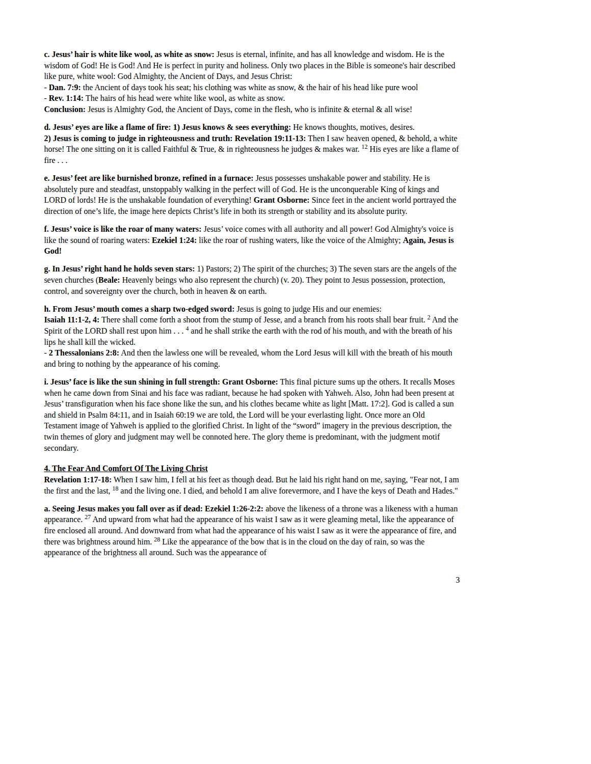c. Jesus’ hair is white like wool, as white as snow: Jesus is eternal, infinite, and has all knowledge and wisdom. He is the wisdom of God! He is God! And He is perfect in purity and holiness. Only two places in the Bible is someone's hair described like pure, white wool: God Almighty, the Ancient of Days, and Jesus Christ:
- Dan. 7:9: the Ancient of days took his seat; his clothing was white as snow, & the hair of his head like pure wool
- Rev. 1:14: The hairs of his head were white like wool, as white as snow.
Conclusion: Jesus is Almighty God, the Ancient of Days, come in the flesh, who is infinite & eternal & all wise!
d. Jesus’ eyes are like a flame of fire: 1) Jesus knows & sees everything: He knows thoughts, motives, desires.
2) Jesus is coming to judge in righteousness and truth: Revelation 19:11-13: Then I saw heaven opened, & behold, a white horse! The one sitting on it is called Faithful & True, & in righteousness he judges & makes war. 12 His eyes are like a flame of fire . . .
e. Jesus’ feet are like burnished bronze, refined in a furnace: Jesus possesses unshakable power and stability. He is absolutely pure and steadfast, unstoppably walking in the perfect will of God. He is the unconquerable King of kings and LORD of lords! He is the unshakable foundation of everything! Grant Osborne: Since feet in the ancient world portrayed the direction of one’s life, the image here depicts Christ’s life in both its strength or stability and its absolute purity.
f. Jesus’ voice is like the roar of many waters: Jesus’ voice comes with all authority and all power! God Almighty's voice is like the sound of roaring waters: Ezekiel 1:24: like the roar of rushing waters, like the voice of the Almighty; Again, Jesus is God!
g. In Jesus’ right hand he holds seven stars: 1) Pastors; 2) The spirit of the churches; 3) The seven stars are the angels of the seven churches (Beale: Heavenly beings who also represent the church) (v. 20). They point to Jesus possession, protection, control, and sovereignty over the church, both in heaven & on earth.
h. From Jesus’ mouth comes a sharp two-edged sword: Jesus is going to judge His and our enemies:
Isaiah 11:1-2, 4: There shall come forth a shoot from the stump of Jesse, and a branch from his roots shall bear fruit. 2 And the Spirit of the LORD shall rest upon him . . . 4 and he shall strike the earth with the rod of his mouth, and with the breath of his lips he shall kill the wicked.
- 2 Thessalonians 2:8: And then the lawless one will be revealed, whom the Lord Jesus will kill with the breath of his mouth and bring to nothing by the appearance of his coming.
i. Jesus’ face is like the sun shining in full strength: Grant Osborne: This final picture sums up the others. It recalls Moses when he came down from Sinai and his face was radiant, because he had spoken with Yahweh. Also, John had been present at Jesus’ transfiguration when his face shone like the sun, and his clothes became white as light [Matt. 17:2]. God is called a sun and shield in Psalm 84:11, and in Isaiah 60:19 we are told, the Lord will be your everlasting light. Once more an Old Testament image of Yahweh is applied to the glorified Christ. In light of the “sword” imagery in the previous description, the twin themes of glory and judgment may well be connoted here. The glory theme is predominant, with the judgment motif secondary.
4. The Fear And Comfort Of The Living Christ
Revelation 1:17-18: When I saw him, I fell at his feet as though dead. But he laid his right hand on me, saying, "Fear not, I am the first and the last, 18 and the living one. I died, and behold I am alive forevermore, and I have the keys of Death and Hades."
a. Seeing Jesus makes you fall over as if dead: Ezekiel 1:26-2:2: above the likeness of a throne was a likeness with a human appearance. 27 And upward from what had the appearance of his waist I saw as it were gleaming metal, like the appearance of fire enclosed all around. And downward from what had the appearance of his waist I saw as it were the appearance of fire, and there was brightness around him. 28 Like the appearance of the bow that is in the cloud on the day of rain, so was the appearance of the brightness all around. Such was the appearance of
3